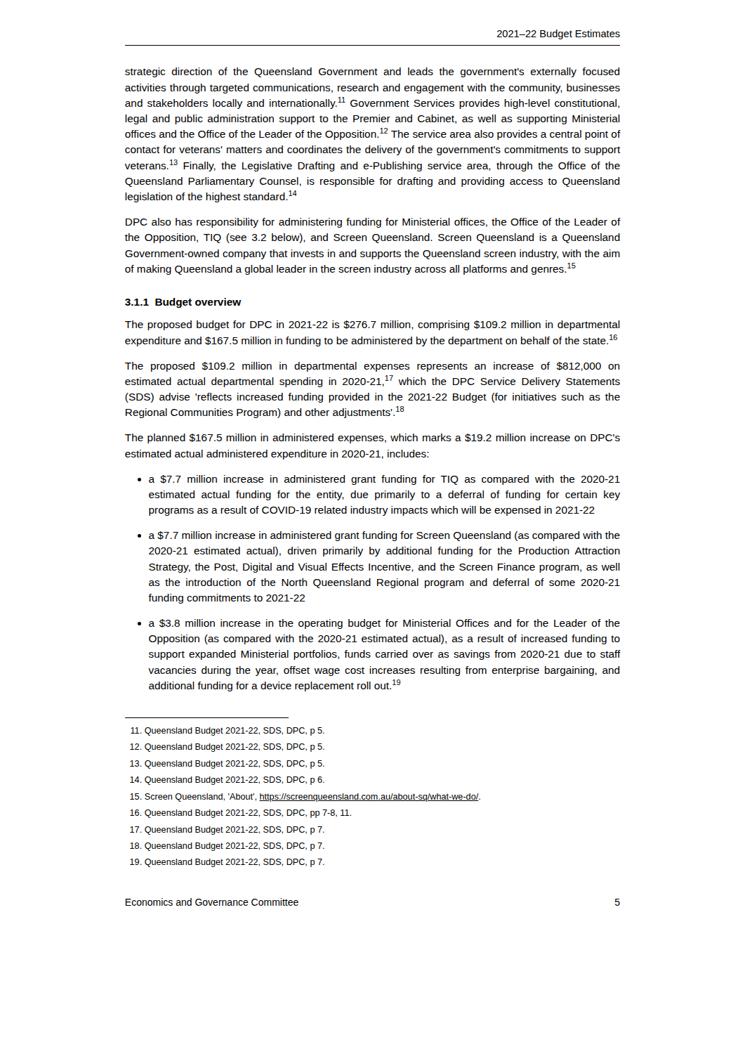2021–22 Budget Estimates
strategic direction of the Queensland Government and leads the government's externally focused activities through targeted communications, research and engagement with the community, businesses and stakeholders locally and internationally.11 Government Services provides high-level constitutional, legal and public administration support to the Premier and Cabinet, as well as supporting Ministerial offices and the Office of the Leader of the Opposition.12 The service area also provides a central point of contact for veterans' matters and coordinates the delivery of the government's commitments to support veterans.13 Finally, the Legislative Drafting and e-Publishing service area, through the Office of the Queensland Parliamentary Counsel, is responsible for drafting and providing access to Queensland legislation of the highest standard.14
DPC also has responsibility for administering funding for Ministerial offices, the Office of the Leader of the Opposition, TIQ (see 3.2 below), and Screen Queensland. Screen Queensland is a Queensland Government-owned company that invests in and supports the Queensland screen industry, with the aim of making Queensland a global leader in the screen industry across all platforms and genres.15
3.1.1 Budget overview
The proposed budget for DPC in 2021-22 is $276.7 million, comprising $109.2 million in departmental expenditure and $167.5 million in funding to be administered by the department on behalf of the state.16
The proposed $109.2 million in departmental expenses represents an increase of $812,000 on estimated actual departmental spending in 2020-21,17 which the DPC Service Delivery Statements (SDS) advise 'reflects increased funding provided in the 2021-22 Budget (for initiatives such as the Regional Communities Program) and other adjustments'.18
The planned $167.5 million in administered expenses, which marks a $19.2 million increase on DPC's estimated actual administered expenditure in 2020-21, includes:
a $7.7 million increase in administered grant funding for TIQ as compared with the 2020-21 estimated actual funding for the entity, due primarily to a deferral of funding for certain key programs as a result of COVID-19 related industry impacts which will be expensed in 2021-22
a $7.7 million increase in administered grant funding for Screen Queensland (as compared with the 2020-21 estimated actual), driven primarily by additional funding for the Production Attraction Strategy, the Post, Digital and Visual Effects Incentive, and the Screen Finance program, as well as the introduction of the North Queensland Regional program and deferral of some 2020-21 funding commitments to 2021-22
a $3.8 million increase in the operating budget for Ministerial Offices and for the Leader of the Opposition (as compared with the 2020-21 estimated actual), as a result of increased funding to support expanded Ministerial portfolios, funds carried over as savings from 2020-21 due to staff vacancies during the year, offset wage cost increases resulting from enterprise bargaining, and additional funding for a device replacement roll out.19
Queensland Budget 2021-22, SDS, DPC, p 5.
Queensland Budget 2021-22, SDS, DPC, p 5.
Queensland Budget 2021-22, SDS, DPC, p 5.
Queensland Budget 2021-22, SDS, DPC, p 6.
Screen Queensland, 'About', https://screenqueensland.com.au/about-sq/what-we-do/.
Queensland Budget 2021-22, SDS, DPC, pp 7-8, 11.
Queensland Budget 2021-22, SDS, DPC, p 7.
Queensland Budget 2021-22, SDS, DPC, p 7.
Queensland Budget 2021-22, SDS, DPC, p 7.
Economics and Governance Committee 5